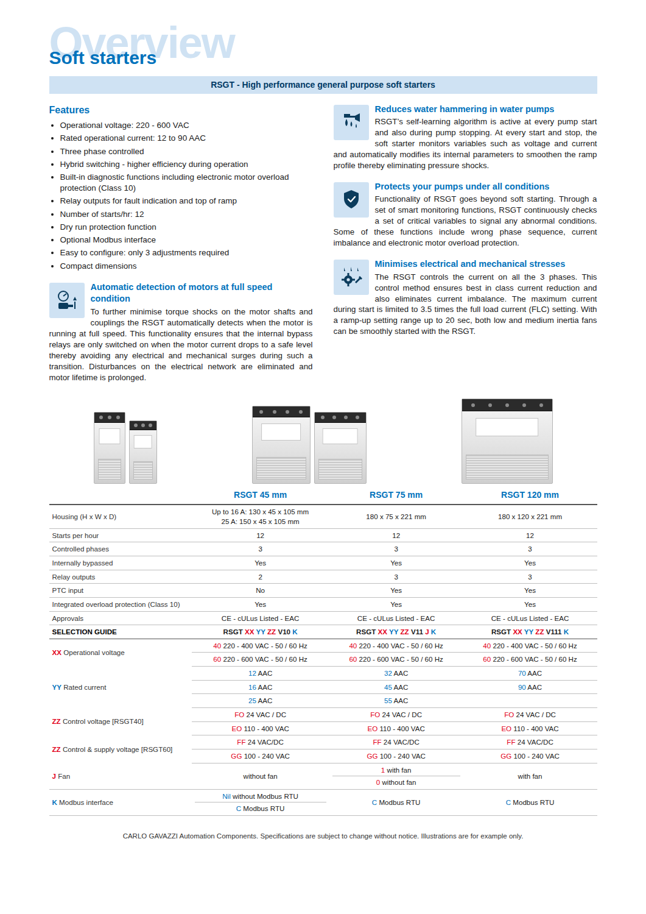Overview
Soft starters
RSGT - High performance general purpose soft starters
Features
Operational voltage: 220 - 600 VAC
Rated operational current: 12 to 90 AAC
Three phase controlled
Hybrid switching - higher efficiency during operation
Built-in diagnostic functions including electronic motor overload protection (Class 10)
Relay outputs for fault indication and top of ramp
Number of starts/hr: 12
Dry run protection function
Optional Modbus interface
Easy to configure: only 3 adjustments required
Compact dimensions
Automatic detection of motors at full speed condition
To further minimise torque shocks on the motor shafts and couplings the RSGT automatically detects when the motor is running at full speed. This functionality ensures that the internal bypass relays are only switched on when the motor current drops to a safe level thereby avoiding any electrical and mechanical surges during such a transition. Disturbances on the electrical network are eliminated and motor lifetime is prolonged.
Reduces water hammering in water pumps
RSGT’s self-learning algorithm is active at every pump start and also during pump stopping. At every start and stop, the soft starter monitors variables such as voltage and current and automatically modifies its internal parameters to smoothen the ramp profile thereby eliminating pressure shocks.
Protects your pumps under all conditions
Functionality of RSGT goes beyond soft starting. Through a set of smart monitoring functions, RSGT continuously checks a set of critical variables to signal any abnormal conditions. Some of these functions include wrong phase sequence, current imbalance and electronic motor overload protection.
Minimises electrical and mechanical stresses
The RSGT controls the current on all the 3 phases. This control method ensures best in class current reduction and also eliminates current imbalance. The maximum current during start is limited to 3.5 times the full load current (FLC) setting. With a ramp-up setting range up to 20 sec, both low and medium inertia fans can be smoothly started with the RSGT.
| | RSGT 45 mm | RSGT 75 mm | RSGT 120 mm |
| --- | --- | --- | --- |
| Housing (H x W x D) | Up to 16 A: 130 x 45 x 105 mm 25 A: 150 x 45 x 105 mm | 180 x 75 x 221 mm | 180 x 120 x 221 mm |
| Starts per hour | 12 | 12 | 12 |
| Controlled phases | 3 | 3 | 3 |
| Internally bypassed | Yes | Yes | Yes |
| Relay outputs | 2 | 3 | 3 |
| PTC input | No | Yes | Yes |
| Integrated overload protection (Class 10) | Yes | Yes | Yes |
| Approvals | CE - cULus Listed - EAC | CE - cULus Listed - EAC | CE - cULus Listed - EAC |
| SELECTION GUIDE | RSGT XX YY ZZ V10 K | RSGT XX YY ZZ V11 J K | RSGT XX YY ZZ V111 K |
| XX Operational voltage | 40 220 - 400 VAC - 50 / 60 Hz | 40 220 - 400 VAC - 50 / 60 Hz | 40 220 - 400 VAC - 50 / 60 Hz |
| 60 220 - 600 VAC - 50 / 60 Hz | 60 220 - 600 VAC - 50 / 60 Hz | 60 220 - 600 VAC - 50 / 60 Hz |
| YY Rated current | 12 AAC | 32 AAC | 70 AAC |
| 16 AAC | 45 AAC | 90 AAC |
| 25 AAC | 55 AAC | |
| ZZ Control voltage [RSGT40] | FO 24 VAC / DC | FO 24 VAC / DC | FO 24 VAC / DC |
| EO 110 - 400 VAC | EO 110 - 400 VAC | EO 110 - 400 VAC |
| ZZ Control & supply voltage [RSGT60] | FF 24 VAC/DC | FF 24 VAC/DC | FF 24 VAC/DC |
| GG 100 - 240 VAC | GG 100 - 240 VAC | GG 100 - 240 VAC |
| J Fan | without fan | 1 with fan 0 without fan | with fan |
| K Modbus interface | Nil without Modbus RTU C Modbus RTU | C Modbus RTU | C Modbus RTU |
CARLO GAVAZZI Automation Components. Specifications are subject to change without notice. Illustrations are for example only.